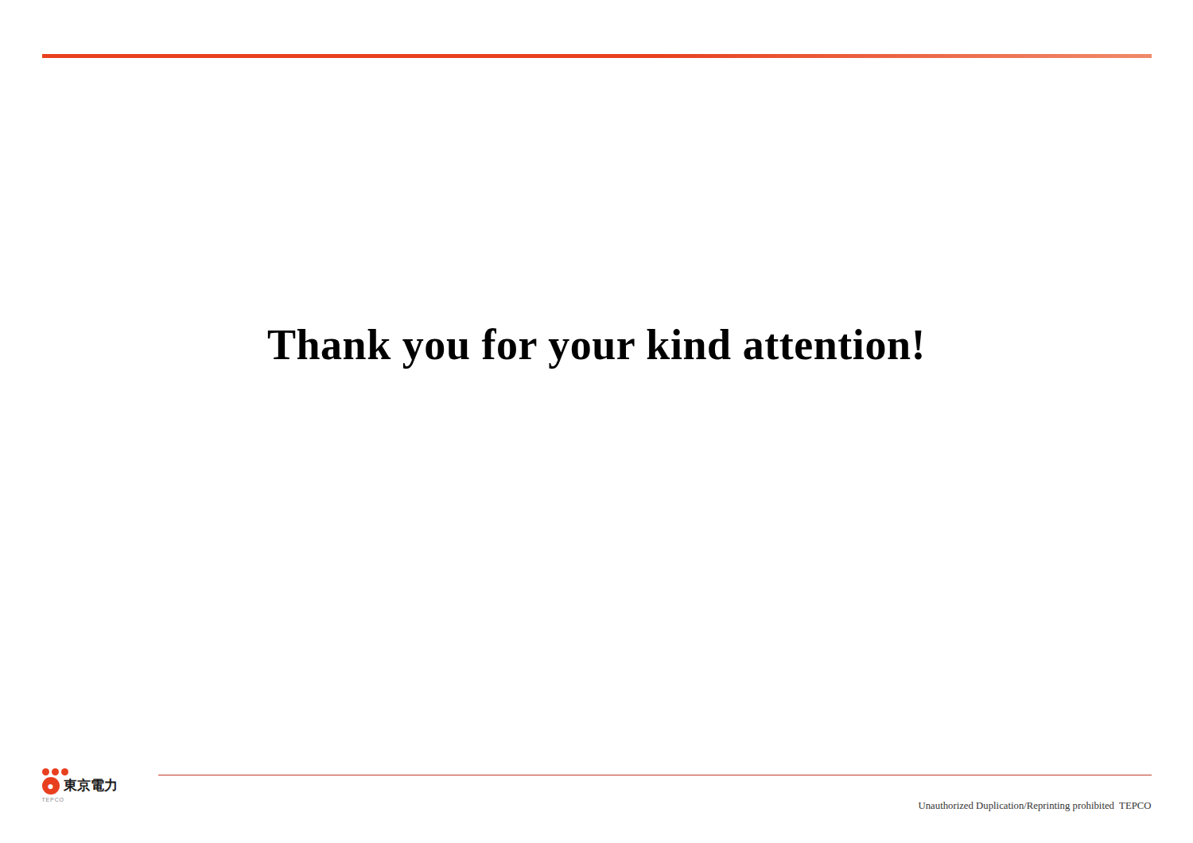Thank you for your kind attention!
●
東京電力
TEPCO
Unauthorized Duplication/Reprinting prohibited TEPCO